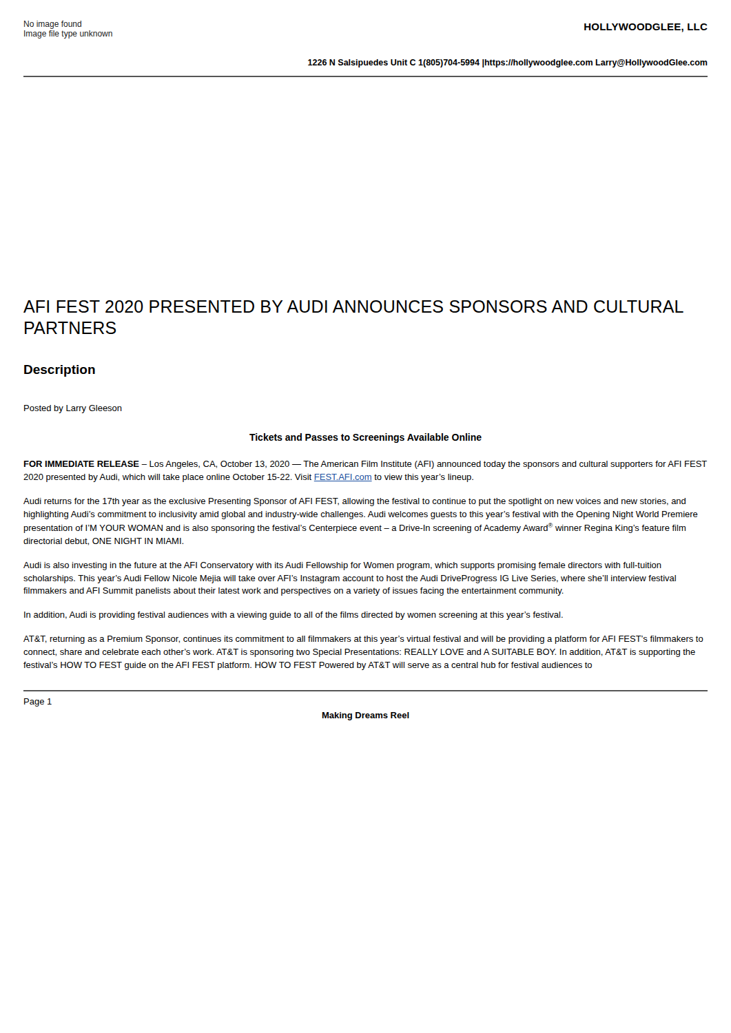No image found Image file type unknown
HOLLYWOODGLEE, LLC
1226 N Salsipuedes Unit C 1(805)704-5994 |https://hollywoodglee.com Larry@HollywoodGlee.com
AFI FEST 2020 PRESENTED BY AUDI ANNOUNCES SPONSORS AND CULTURAL PARTNERS
Description
Posted by Larry Gleeson
Tickets and Passes to Screenings Available Online
FOR IMMEDIATE RELEASE – Los Angeles, CA, October 13, 2020 — The American Film Institute (AFI) announced today the sponsors and cultural supporters for AFI FEST 2020 presented by Audi, which will take place online October 15-22. Visit FEST.AFI.com to view this year’s lineup.
Audi returns for the 17th year as the exclusive Presenting Sponsor of AFI FEST, allowing the festival to continue to put the spotlight on new voices and new stories, and highlighting Audi’s commitment to inclusivity amid global and industry-wide challenges. Audi welcomes guests to this year’s festival with the Opening Night World Premiere presentation of I’M YOUR WOMAN and is also sponsoring the festival’s Centerpiece event – a Drive-In screening of Academy Award® winner Regina King’s feature film directorial debut, ONE NIGHT IN MIAMI.
Audi is also investing in the future at the AFI Conservatory with its Audi Fellowship for Women program, which supports promising female directors with full-tuition scholarships. This year’s Audi Fellow Nicole Mejia will take over AFI’s Instagram account to host the Audi DriveProgress IG Live Series, where she’ll interview festival filmmakers and AFI Summit panelists about their latest work and perspectives on a variety of issues facing the entertainment community.
In addition, Audi is providing festival audiences with a viewing guide to all of the films directed by women screening at this year’s festival.
AT&T, returning as a Premium Sponsor, continues its commitment to all filmmakers at this year’s virtual festival and will be providing a platform for AFI FEST’s filmmakers to connect, share and celebrate each other’s work. AT&T is sponsoring two Special Presentations: REALLY LOVE and A SUITABLE BOY. In addition, AT&T is supporting the festival’s HOW TO FEST guide on the AFI FEST platform. HOW TO FEST Powered by AT&T will serve as a central hub for festival audiences to
Page 1
Making Dreams Reel